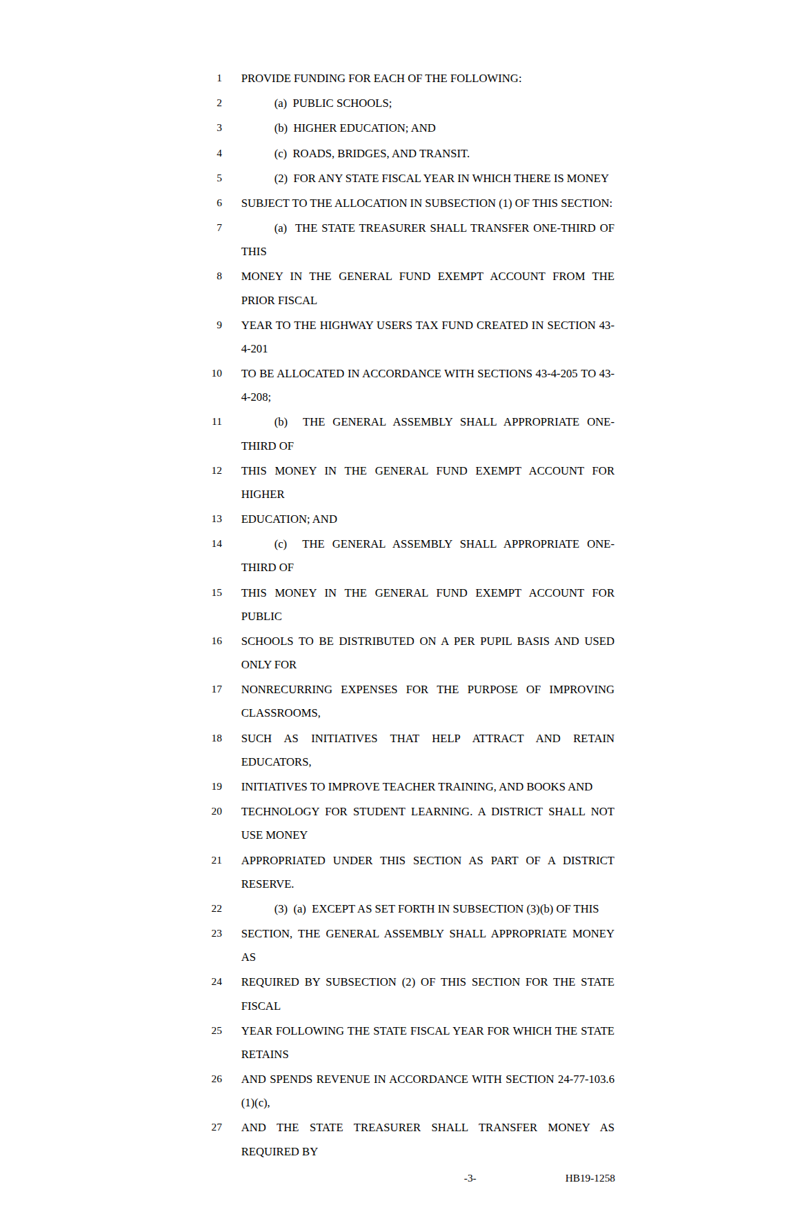| 1 | PROVIDE FUNDING FOR EACH OF THE FOLLOWING: |
| 2 | (a) PUBLIC SCHOOLS; |
| 3 | (b) HIGHER EDUCATION; AND |
| 4 | (c) ROADS, BRIDGES, AND TRANSIT. |
| 5 | (2) FOR ANY STATE FISCAL YEAR IN WHICH THERE IS MONEY |
| 6 | SUBJECT TO THE ALLOCATION IN SUBSECTION (1) OF THIS SECTION: |
| 7 | (a) THE STATE TREASURER SHALL TRANSFER ONE-THIRD OF THIS |
| 8 | MONEY IN THE GENERAL FUND EXEMPT ACCOUNT FROM THE PRIOR FISCAL |
| 9 | YEAR TO THE HIGHWAY USERS TAX FUND CREATED IN SECTION 43-4-201 |
| 10 | TO BE ALLOCATED IN ACCORDANCE WITH SECTIONS 43-4-205 TO 43-4-208; |
| 11 | (b) THE GENERAL ASSEMBLY SHALL APPROPRIATE ONE-THIRD OF |
| 12 | THIS MONEY IN THE GENERAL FUND EXEMPT ACCOUNT FOR HIGHER |
| 13 | EDUCATION; AND |
| 14 | (c) THE GENERAL ASSEMBLY SHALL APPROPRIATE ONE-THIRD OF |
| 15 | THIS MONEY IN THE GENERAL FUND EXEMPT ACCOUNT FOR PUBLIC |
| 16 | SCHOOLS TO BE DISTRIBUTED ON A PER PUPIL BASIS AND USED ONLY FOR |
| 17 | NONRECURRING EXPENSES FOR THE PURPOSE OF IMPROVING CLASSROOMS, |
| 18 | SUCH AS INITIATIVES THAT HELP ATTRACT AND RETAIN EDUCATORS, |
| 19 | INITIATIVES TO IMPROVE TEACHER TRAINING, AND BOOKS AND |
| 20 | TECHNOLOGY FOR STUDENT LEARNING. A DISTRICT SHALL NOT USE MONEY |
| 21 | APPROPRIATED UNDER THIS SECTION AS PART OF A DISTRICT RESERVE. |
| 22 | (3) (a) EXCEPT AS SET FORTH IN SUBSECTION (3)(b) OF THIS |
| 23 | SECTION, THE GENERAL ASSEMBLY SHALL APPROPRIATE MONEY AS |
| 24 | REQUIRED BY SUBSECTION (2) OF THIS SECTION FOR THE STATE FISCAL |
| 25 | YEAR FOLLOWING THE STATE FISCAL YEAR FOR WHICH THE STATE RETAINS |
| 26 | AND SPENDS REVENUE IN ACCORDANCE WITH SECTION 24-77-103.6 (1)(c), |
| 27 | AND THE STATE TREASURER SHALL TRANSFER MONEY AS REQUIRED BY |
-3-
HB19-1258